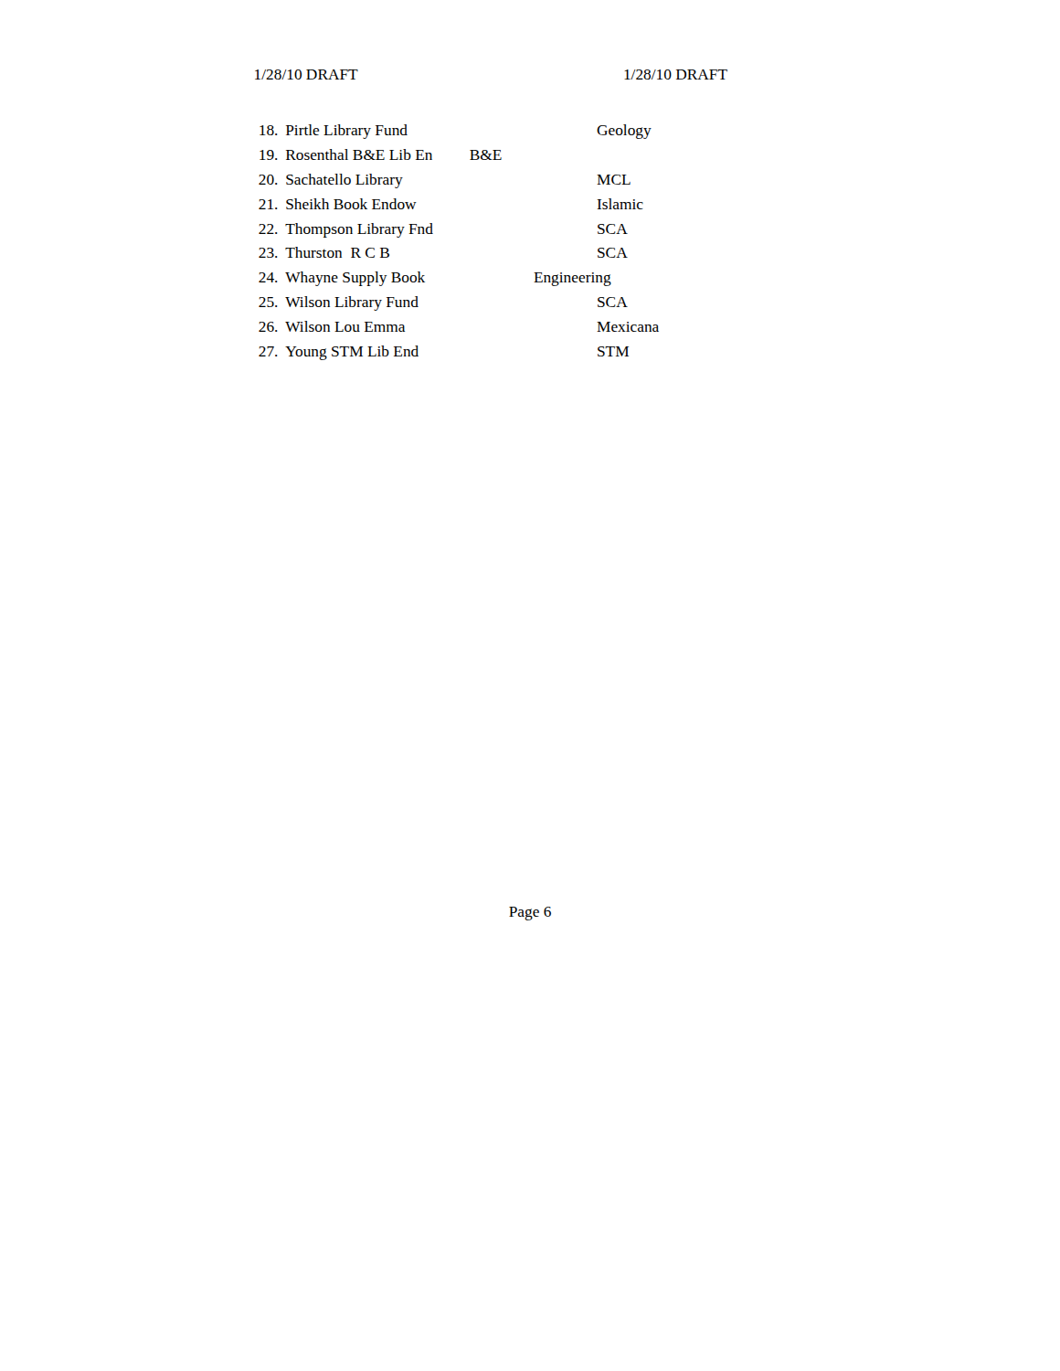1/28/10 DRAFT 1/28/10 DRAFT
18. Pirtle Library Fund Geology
19. Rosenthal B&E Lib En B&E
20. Sachatello Library MCL
21. Sheikh Book Endow Islamic
22. Thompson Library Fnd SCA
23. Thurston R C B SCA
24. Whayne Supply Book Engineering
25. Wilson Library Fund SCA
26. Wilson Lou Emma Mexicana
27. Young STM Lib End STM
Page 6